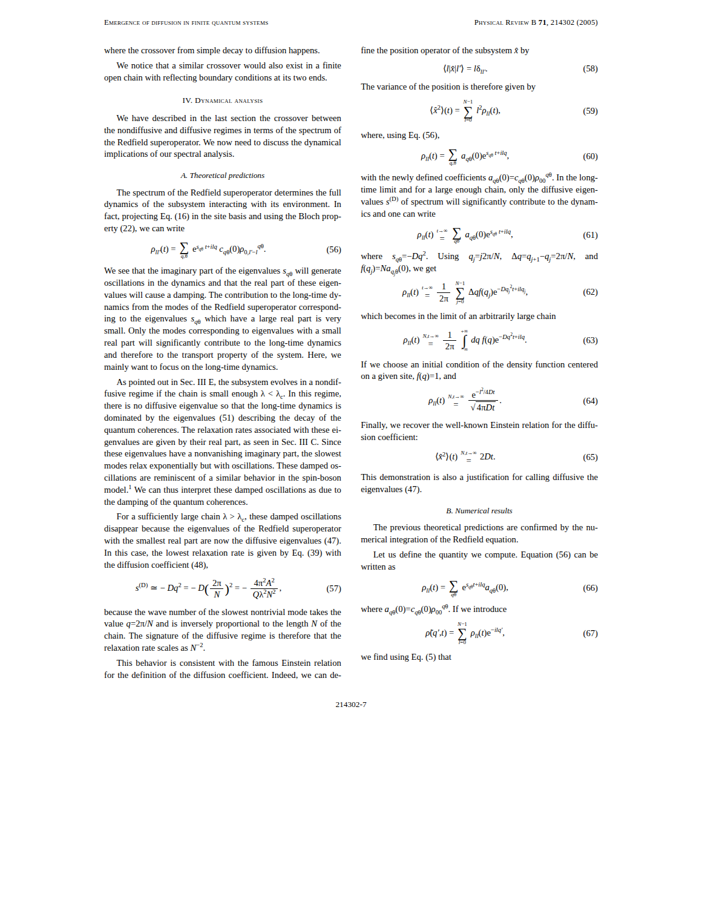Emergence of diffusion in finite quantum systems
Physical Review B 71, 214302 (2005)
where the crossover from simple decay to diffusion happens.
We notice that a similar crossover would also exist in a finite open chain with reflecting boundary conditions at its two ends.
IV. Dynamical analysis
We have described in the last section the crossover between the nondiffusive and diffusive regimes in terms of the spectrum of the Redfield superoperator. We now need to discuss the dynamical implications of our spectral analysis.
A. Theoretical predictions
The spectrum of the Redfield superoperator determines the full dynamics of the subsystem interacting with its environment. In fact, projecting Eq. (16) in the site basis and using the Bloch property (22), we can write
ρll′(t) = ∑q,θ esqθ t+ilq cqθ(0)ρ0,l′−lqθ.
(56)
We see that the imaginary part of the eigenvalues sqθ will generate oscillations in the dynamics and that the real part of these eigenvalues will cause a damping. The contribution to the long-time dynamics from the modes of the Redfield superoperator corresponding to the eigenvalues sqθ which have a large real part is very small. Only the modes corresponding to eigenvalues with a small real part will significantly contribute to the long-time dynamics and therefore to the transport property of the system. Here, we mainly want to focus on the long-time dynamics.
As pointed out in Sec. III E, the subsystem evolves in a nondiffusive regime if the chain is small enough λ < λc. In this regime, there is no diffusive eigenvalue so that the long-time dynamics is dominated by the eigenvalues (51) describing the decay of the quantum coherences. The relaxation rates associated with these eigenvalues are given by their real part, as seen in Sec. III C. Since these eigenvalues have a nonvanishing imaginary part, the slowest modes relax exponentially but with oscillations. These damped oscillations are reminiscent of a similar behavior in the spin-boson model.1 We can thus interpret these damped oscillations as due to the damping of the quantum coherences.
For a sufficiently large chain λ > λc, these damped oscillations disappear because the eigenvalues of the Redfield superoperator with the smallest real part are now the diffusive eigenvalues (47). In this case, the lowest relaxation rate is given by Eq. (39) with the diffusion coefficient (48),
s(D) ≃ − Dq2 = − D(2π N)2 = − 4π2A2 Qλ2N2,
(57)
because the wave number of the slowest nontrivial mode takes the value q=2π/N and is inversely proportional to the length N of the chain. The signature of the diffusive regime is therefore that the relaxation rate scales as N−2.
This behavior is consistent with the famous Einstein relation for the definition of the diffusion coefficient. Indeed, we can define the position operator of the subsystem x̂ by
⟨l|x̂|l′⟩ = lδll′.
(58)
The variance of the position is therefore given by
⟨x̂2⟩(t) = N−1∑l=0 l2ρll(t),
(59)
where, using Eq. (56),
ρll(t) = ∑q,θ aqθ(0)esqθ t+ilq,
(60)
with the newly defined coefficients aqθ(0)=cqθ(0)ρ00qθ. In the long-time limit and for a large enough chain, only the diffusive eigenvalues s(D) of spectrum will significantly contribute to the dynamics and one can write
ρll(t) t→∞= ∑qθ aqθ(0)esqθ t+ilq,
(61)
where sqθ=−Dq2. Using qj=j2π/N, Δq=qj+1−qj=2π/N, and f(qj)=Naqjθ(0), we get
ρll(t) t→∞= 12π N−1∑j=0 Δqf(qj)e−Dqj2t+ilqj,
(62)
which becomes in the limit of an arbitrarily large chain
ρll(t) N,t→∞= 12π +∞∫−∞ dq f(q)e−Dq2t+ilq.
(63)
If we choose an initial condition of the density function centered on a given site, f(q)=1, and
ρll(t) N,t→∞= e−l2/4Dt√4πDt.
(64)
Finally, we recover the well-known Einstein relation for the diffusion coefficient:
⟨x̂2⟩(t) N,t→∞= 2Dt.
(65)
This demonstration is also a justification for calling diffusive the eigenvalues (47).
B. Numerical results
The previous theoretical predictions are confirmed by the numerical integration of the Redfield equation.
Let us define the quantity we compute. Equation (56) can be written as
ρll(t) = ∑qθ esqθt+ilqaqθ(0),
(66)
where aqθ(0)=cqθ(0)ρ00qθ. If we introduce
ρ̃(q′,t) = N−1∑l=0 ρll(t)e−ilq′,
(67)
we find using Eq. (5) that
214302-7